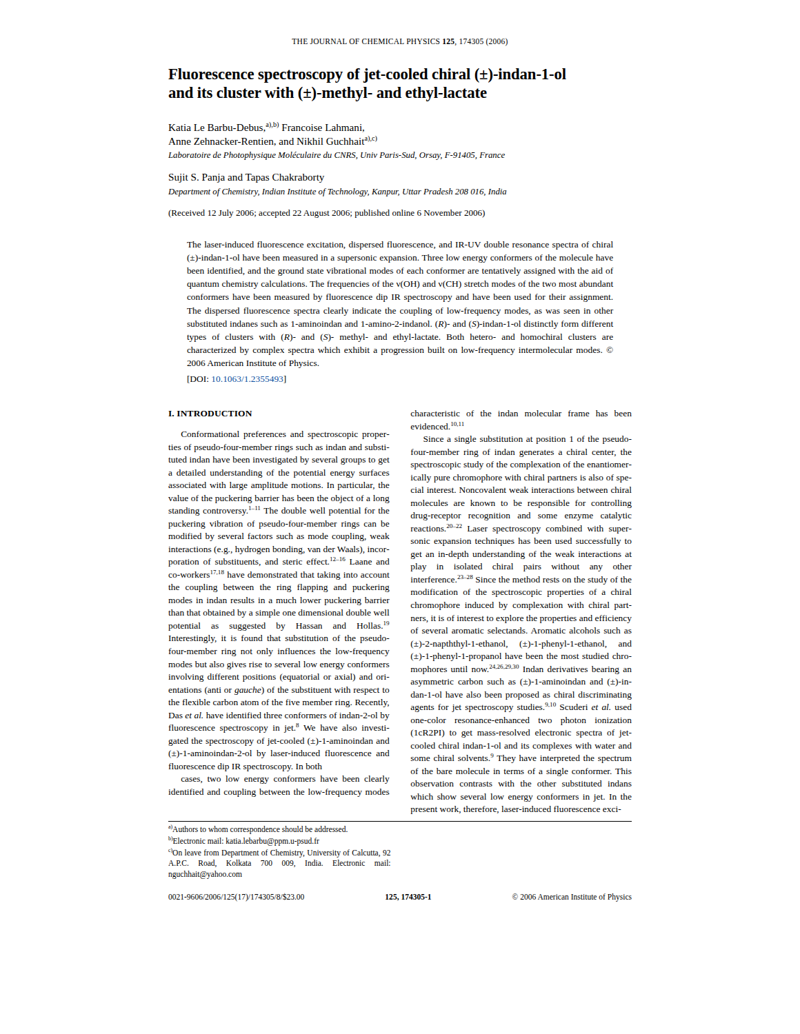THE JOURNAL OF CHEMICAL PHYSICS 125, 174305 (2006)
Fluorescence spectroscopy of jet-cooled chiral (±)-indan-1-ol
and its cluster with (±)-methyl- and ethyl-lactate
Katia Le Barbu-Debus,a),b) Francoise Lahmani,
Anne Zehnacker-Rentien, and Nikhil Guchhaita),c)
Laboratoire de Photophysique Moléculaire du CNRS, Univ Paris-Sud, Orsay, F-91405, France
Sujit S. Panja and Tapas Chakraborty
Department of Chemistry, Indian Institute of Technology, Kanpur, Uttar Pradesh 208 016, India
(Received 12 July 2006; accepted 22 August 2006; published online 6 November 2006)
The laser-induced fluorescence excitation, dispersed fluorescence, and IR-UV double resonance spectra of chiral (±)-indan-1-ol have been measured in a supersonic expansion. Three low energy conformers of the molecule have been identified, and the ground state vibrational modes of each conformer are tentatively assigned with the aid of quantum chemistry calculations. The frequencies of the ν(OH) and ν(CH) stretch modes of the two most abundant conformers have been measured by fluorescence dip IR spectroscopy and have been used for their assignment. The dispersed fluorescence spectra clearly indicate the coupling of low-frequency modes, as was seen in other substituted indanes such as 1-aminoindan and 1-amino-2-indanol. (R)- and (S)-indan-1-ol distinctly form different types of clusters with (R)- and (S)- methyl- and ethyl-lactate. Both hetero- and homochiral clusters are characterized by complex spectra which exhibit a progression built on low-frequency intermolecular modes. © 2006 American Institute of Physics.
[DOI: 10.1063/1.2355493]
I. INTRODUCTION
Conformational preferences and spectroscopic properties of pseudo-four-member rings such as indan and substituted indan have been investigated by several groups to get a detailed understanding of the potential energy surfaces associated with large amplitude motions. In particular, the value of the puckering barrier has been the object of a long standing controversy.1–11 The double well potential for the puckering vibration of pseudo-four-member rings can be modified by several factors such as mode coupling, weak interactions (e.g., hydrogen bonding, van der Waals), incorporation of substituents, and steric effect.12–16 Laane and co-workers17,18 have demonstrated that taking into account the coupling between the ring flapping and puckering modes in indan results in a much lower puckering barrier than that obtained by a simple one dimensional double well potential as suggested by Hassan and Hollas.19 Interestingly, it is found that substitution of the pseudo-four-member ring not only influences the low-frequency modes but also gives rise to several low energy conformers involving different positions (equatorial or axial) and orientations (anti or gauche) of the substituent with respect to the flexible carbon atom of the five member ring. Recently, Das et al. have identified three conformers of indan-2-ol by fluorescence spectroscopy in jet.8 We have also investigated the spectroscopy of jet-cooled (±)-1-aminoindan and (±)-1-aminoindan-2-ol by laser-induced fluorescence and fluorescence dip IR spectroscopy. In both
cases, two low energy conformers have been clearly identified and coupling between the low-frequency modes characteristic of the indan molecular frame has been evidenced.10,11
Since a single substitution at position 1 of the pseudo-four-member ring of indan generates a chiral center, the spectroscopic study of the complexation of the enantiomerically pure chromophore with chiral partners is also of special interest. Noncovalent weak interactions between chiral molecules are known to be responsible for controlling drug-receptor recognition and some enzyme catalytic reactions.20–22 Laser spectroscopy combined with supersonic expansion techniques has been used successfully to get an in-depth understanding of the weak interactions at play in isolated chiral pairs without any other interference.23–28 Since the method rests on the study of the modification of the spectroscopic properties of a chiral chromophore induced by complexation with chiral partners, it is of interest to explore the properties and efficiency of several aromatic selectands. Aromatic alcohols such as (±)-2-napththyl-1-ethanol, (±)-1-phenyl-1-ethanol, and (±)-1-phenyl-1-propanol have been the most studied chromophores until now.24,26,29,30 Indan derivatives bearing an asymmetric carbon such as (±)-1-aminoindan and (±)-indan-1-ol have also been proposed as chiral discriminating agents for jet spectroscopy studies.9,10 Scuderi et al. used one-color resonance-enhanced two photon ionization (1cR2PI) to get mass-resolved electronic spectra of jet-cooled chiral indan-1-ol and its complexes with water and some chiral solvents.9 They have interpreted the spectrum of the bare molecule in terms of a single conformer. This observation contrasts with the other substituted indans which show several low energy conformers in jet. In the present work, therefore, laser-induced fluorescence exci-
a)Authors to whom correspondence should be addressed.
b)Electronic mail: katia.lebarbu@ppm.u-psud.fr
c)On leave from Department of Chemistry, University of Calcutta, 92 A.P.C. Road, Kolkata 700 009, India. Electronic mail: nguchhait@yahoo.com
0021-9606/2006/125(17)/174305/8/$23.00
125, 174305-1
© 2006 American Institute of Physics